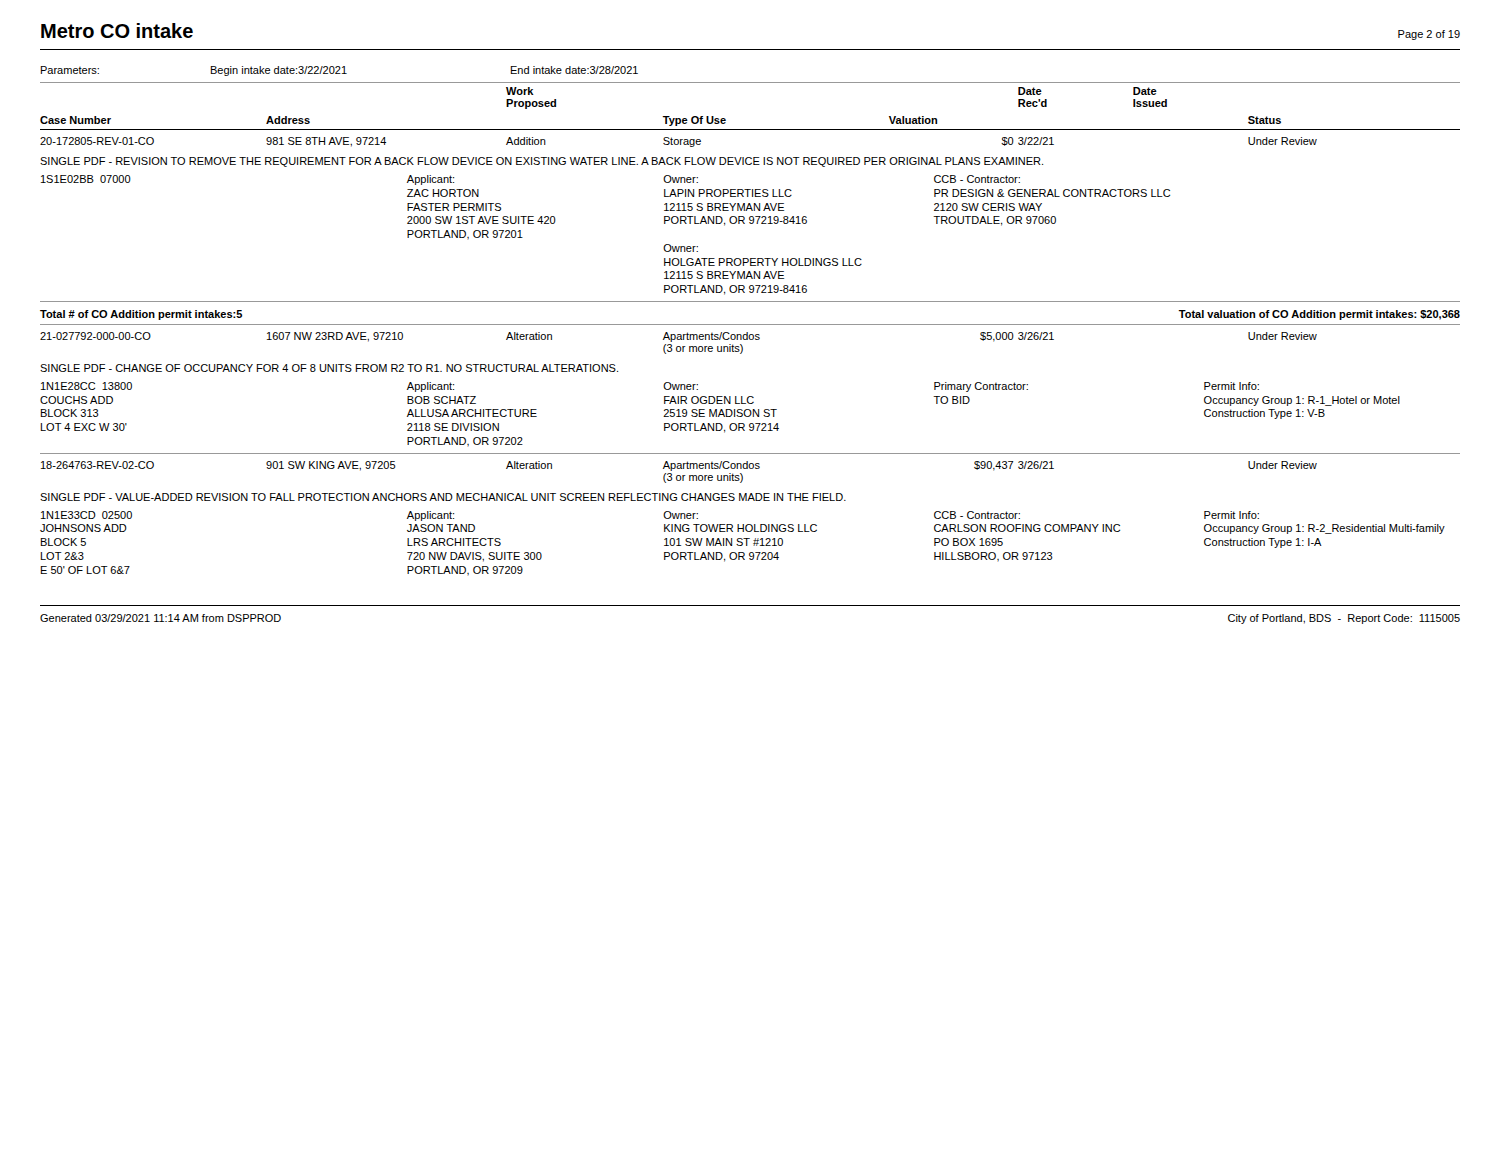Metro CO intake
Page 2 of 19
Parameters:
Begin intake date:3/22/2021
End intake date:3/28/2021
| | | Work Proposed | | | Date Rec'd | Date Issued | |
| --- | --- | --- | --- | --- | --- | --- | --- |
| Case Number | Address | | Type Of Use | Valuation | | | Status |
| 20-172805-REV-01-CO | 981 SE 8TH AVE, 97214 | Addition | Storage | $0 | 3/22/21 | | Under Review |
SINGLE PDF - REVISION TO REMOVE THE REQUIREMENT FOR A BACK FLOW DEVICE ON EXISTING WATER LINE. A BACK FLOW DEVICE IS NOT REQUIRED PER ORIGINAL PLANS EXAMINER.
| 1S1E02BB 07000 | Applicant: ZAC HORTON FASTER PERMITS 2000 SW 1ST AVE SUITE 420 PORTLAND, OR 97201 | Owner: LAPIN PROPERTIES LLC 12115 S BREYMAN AVE PORTLAND, OR 97219-8416 Owner: HOLGATE PROPERTY HOLDINGS LLC 12115 S BREYMAN AVE PORTLAND, OR 97219-8416 | CCB - Contractor: PR DESIGN & GENERAL CONTRACTORS LLC 2120 SW CERIS WAY TROUTDALE, OR 97060 | |
Total # of CO Addition permit intakes:5
Total valuation of CO Addition permit intakes: $20,368
| 21-027792-000-00-CO | 1607 NW 23RD AVE, 97210 | Alteration | Apartments/Condos (3 or more units) | $5,000 | 3/26/21 | | Under Review |
SINGLE PDF - CHANGE OF OCCUPANCY FOR 4 OF 8 UNITS FROM R2 TO R1. NO STRUCTURAL ALTERATIONS.
| 1N1E28CC 13800 COUCHS ADD BLOCK 313 LOT 4 EXC W 30' | Applicant: BOB SCHATZ ALLUSA ARCHITECTURE 2118 SE DIVISION PORTLAND, OR 97202 | Owner: FAIR OGDEN LLC 2519 SE MADISON ST PORTLAND, OR 97214 | Primary Contractor: TO BID | Permit Info: Occupancy Group 1: R-1_Hotel or Motel Construction Type 1: V-B |
| 18-264763-REV-02-CO | 901 SW KING AVE, 97205 | Alteration | Apartments/Condos (3 or more units) | $90,437 | 3/26/21 | | Under Review |
SINGLE PDF - VALUE-ADDED REVISION TO FALL PROTECTION ANCHORS AND MECHANICAL UNIT SCREEN REFLECTING CHANGES MADE IN THE FIELD.
| 1N1E33CD 02500 JOHNSONS ADD BLOCK 5 LOT 2&3 E 50' OF LOT 6&7 | Applicant: JASON TAND LRS ARCHITECTS 720 NW DAVIS, SUITE 300 PORTLAND, OR 97209 | Owner: KING TOWER HOLDINGS LLC 101 SW MAIN ST #1210 PORTLAND, OR 97204 | CCB - Contractor: CARLSON ROOFING COMPANY INC PO BOX 1695 HILLSBORO, OR 97123 | Permit Info: Occupancy Group 1: R-2_Residential Multi-family Construction Type 1: I-A |
Generated 03/29/2021 11:14 AM from DSPPROD
City of Portland, BDS - Report Code: 1115005